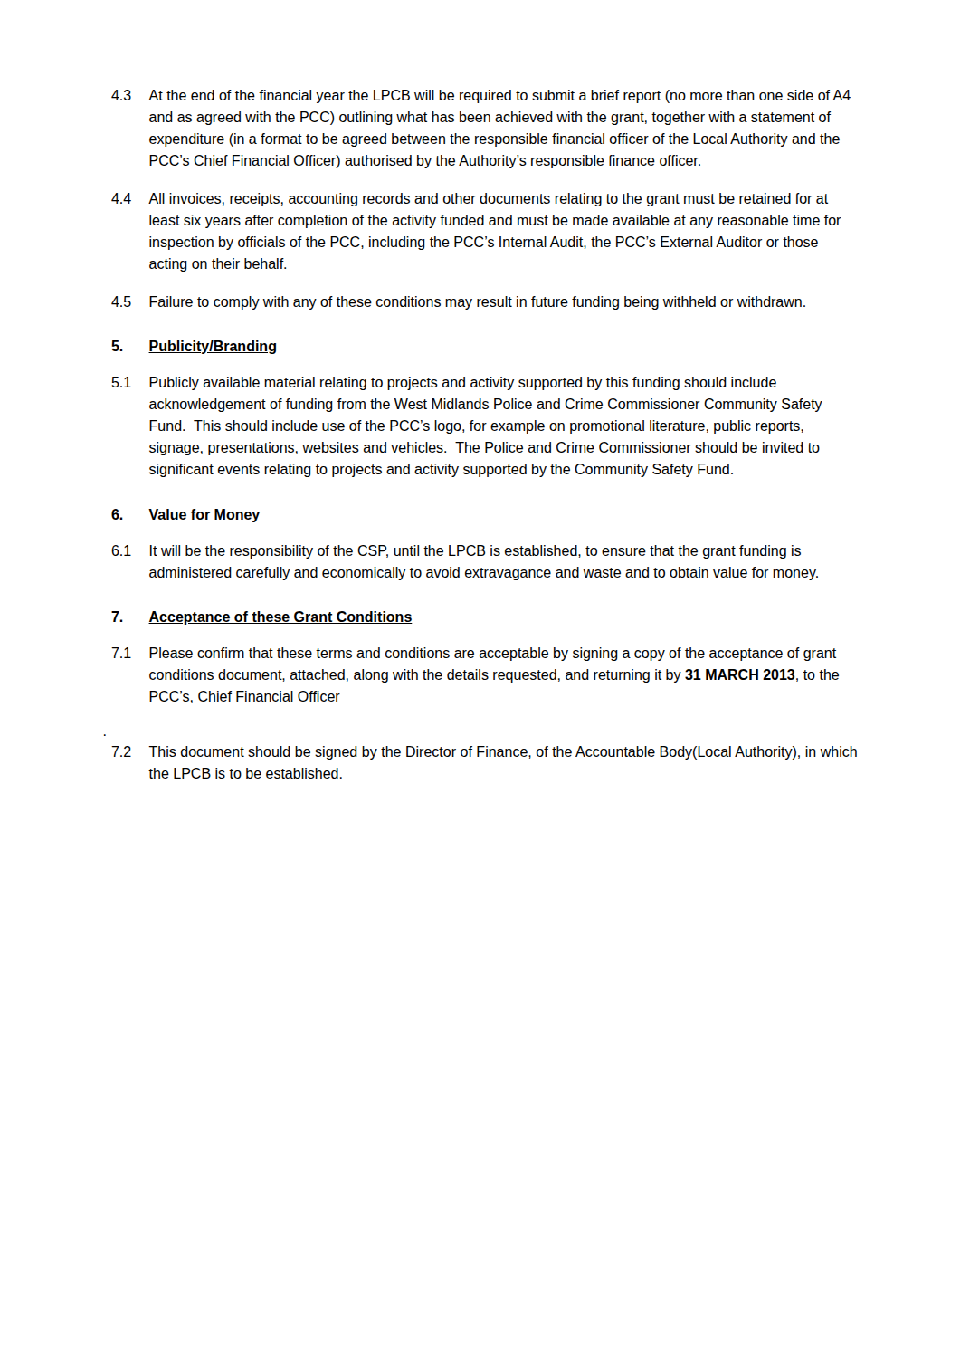4.3
At the end of the financial year the LPCB will be required to submit a brief report (no more than one side of A4 and as agreed with the PCC) outlining what has been achieved with the grant, together with a statement of expenditure (in a format to be agreed between the responsible financial officer of the Local Authority and the PCC’s Chief Financial Officer) authorised by the Authority’s responsible finance officer.
4.4
All invoices, receipts, accounting records and other documents relating to the grant must be retained for at least six years after completion of the activity funded and must be made available at any reasonable time for inspection by officials of the PCC, including the PCC’s Internal Audit, the PCC’s External Auditor or those acting on their behalf.
4.5
Failure to comply with any of these conditions may result in future funding being withheld or withdrawn.
5. Publicity/Branding
5.1
Publicly available material relating to projects and activity supported by this funding should include acknowledgement of funding from the West Midlands Police and Crime Commissioner Community Safety Fund. This should include use of the PCC’s logo, for example on promotional literature, public reports, signage, presentations, websites and vehicles. The Police and Crime Commissioner should be invited to significant events relating to projects and activity supported by the Community Safety Fund.
6. Value for Money
6.1
It will be the responsibility of the CSP, until the LPCB is established, to ensure that the grant funding is administered carefully and economically to avoid extravagance and waste and to obtain value for money.
7. Acceptance of these Grant Conditions
7.1
Please confirm that these terms and conditions are acceptable by signing a copy of the acceptance of grant conditions document, attached, along with the details requested, and returning it by 31 MARCH 2013, to the PCC’s, Chief Financial Officer
.
7.2
This document should be signed by the Director of Finance, of the Accountable Body(Local Authority), in which the LPCB is to be established.